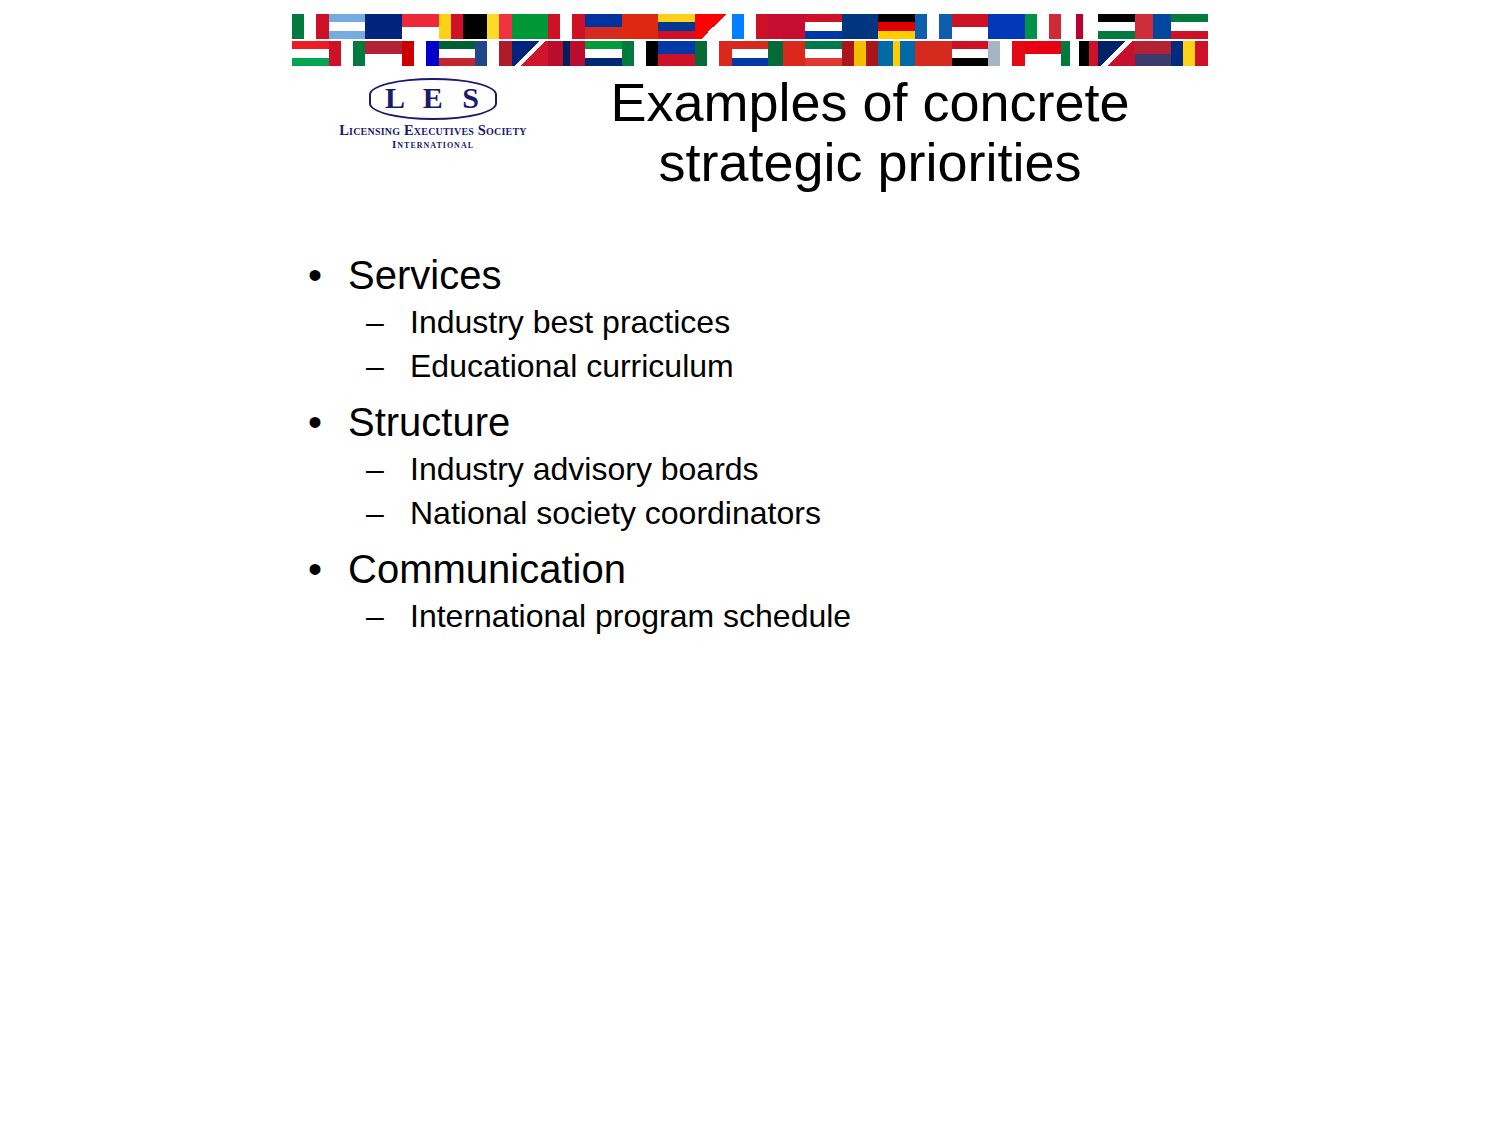L E S
Licensing Executives Society
International
Examples of concrete strategic priorities
Services
Industry best practices
Educational curriculum
Structure
Industry advisory boards
National society coordinators
Communication
International program schedule